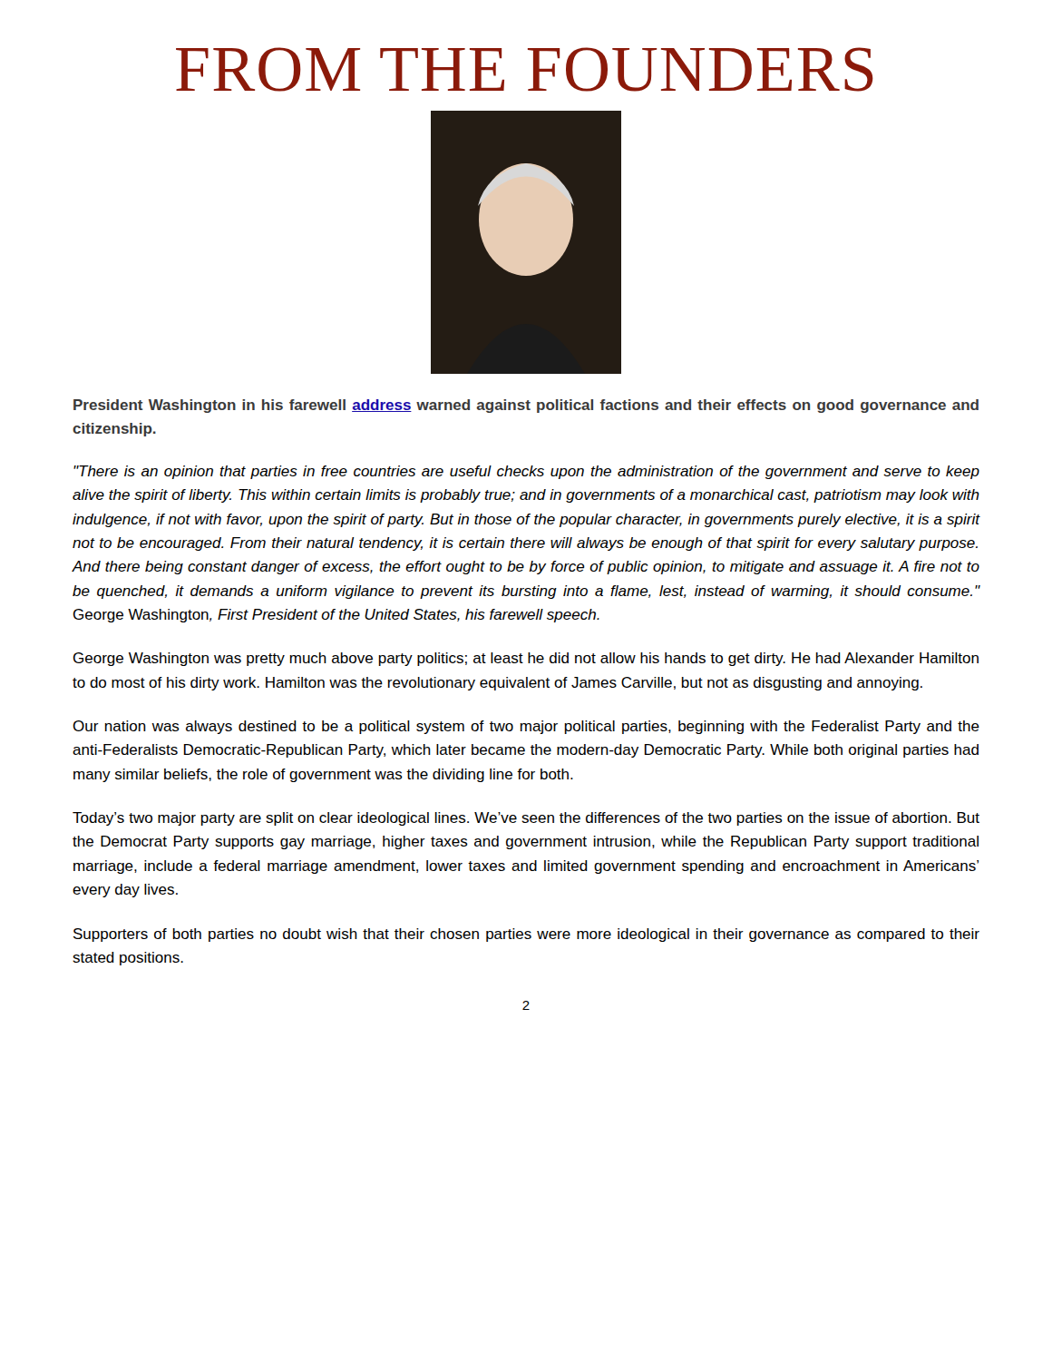FROM THE FOUNDERS
President Washington in his farewell address warned against political factions and their effects on good governance and citizenship.
"There is an opinion that parties in free countries are useful checks upon the administration of the government and serve to keep alive the spirit of liberty. This within certain limits is probably true; and in governments of a monarchical cast, patriotism may look with indulgence, if not with favor, upon the spirit of party. But in those of the popular character, in governments purely elective, it is a spirit not to be encouraged. From their natural tendency, it is certain there will always be enough of that spirit for every salutary purpose. And there being constant danger of excess, the effort ought to be by force of public opinion, to mitigate and assuage it. A fire not to be quenched, it demands a uniform vigilance to prevent its bursting into a flame, lest, instead of warming, it should consume." George Washington, First President of the United States, his farewell speech.
George Washington was pretty much above party politics; at least he did not allow his hands to get dirty. He had Alexander Hamilton to do most of his dirty work. Hamilton was the revolutionary equivalent of James Carville, but not as disgusting and annoying.
Our nation was always destined to be a political system of two major political parties, beginning with the Federalist Party and the anti-Federalists Democratic-Republican Party, which later became the modern-day Democratic Party. While both original parties had many similar beliefs, the role of government was the dividing line for both.
Today’s two major party are split on clear ideological lines. We’ve seen the differences of the two parties on the issue of abortion. But the Democrat Party supports gay marriage, higher taxes and government intrusion, while the Republican Party support traditional marriage, include a federal marriage amendment, lower taxes and limited government spending and encroachment in Americans’ every day lives.
Supporters of both parties no doubt wish that their chosen parties were more ideological in their governance as compared to their stated positions.
2